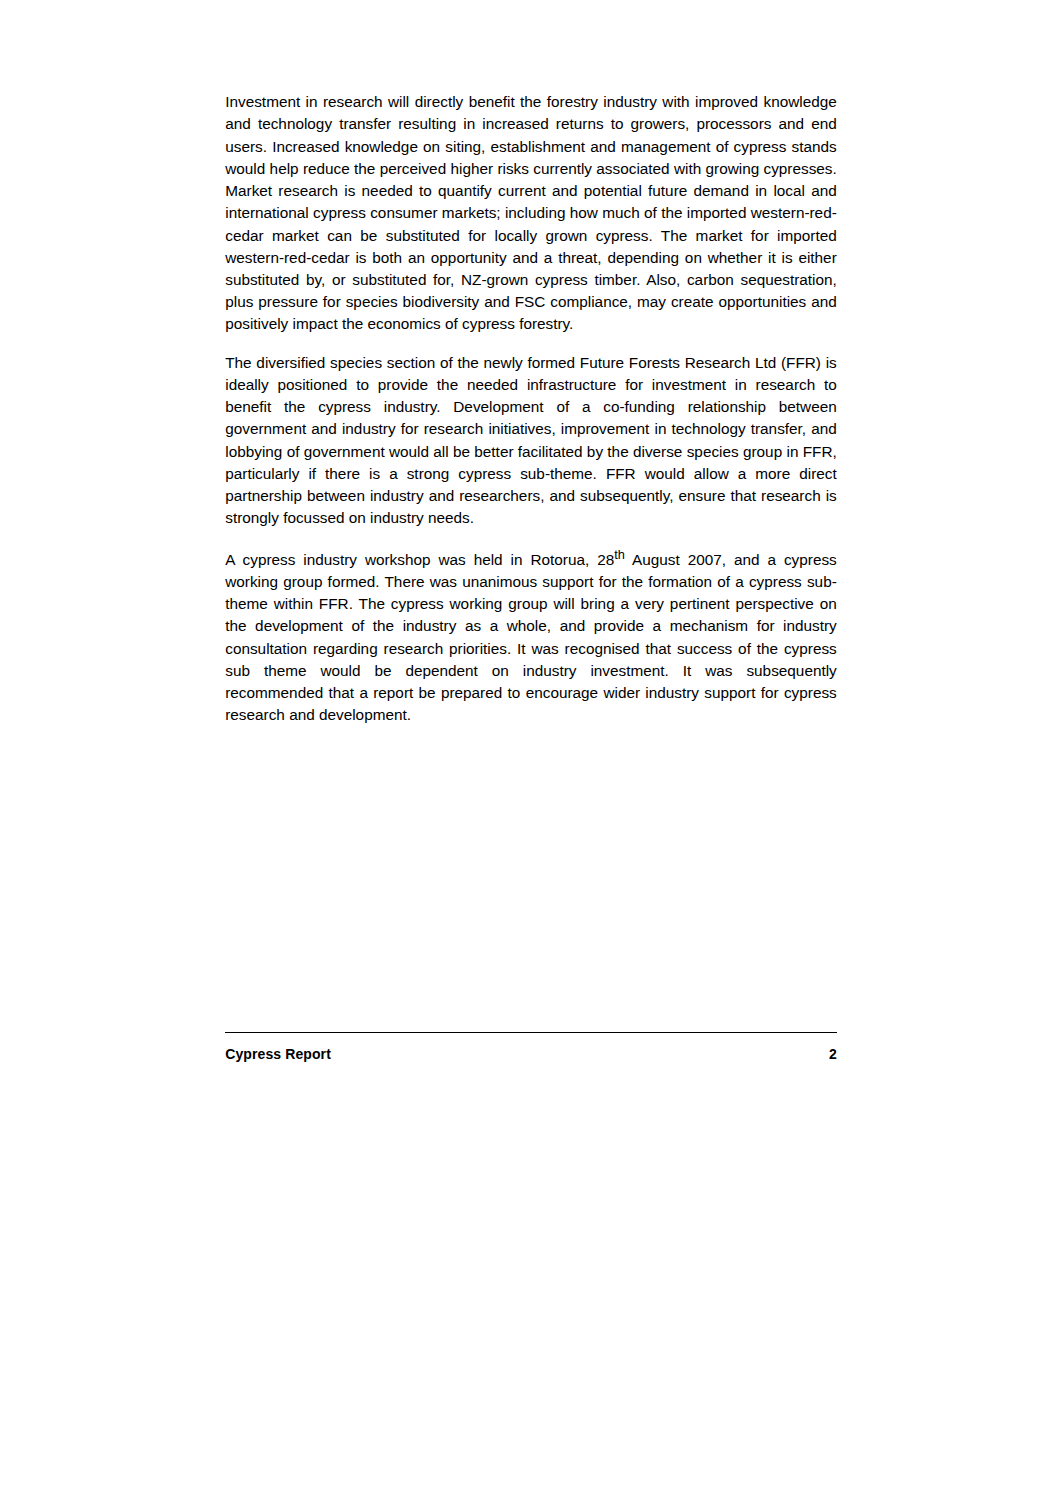Investment in research will directly benefit the forestry industry with improved knowledge and technology transfer resulting in increased returns to growers, processors and end users. Increased knowledge on siting, establishment and management of cypress stands would help reduce the perceived higher risks currently associated with growing cypresses. Market research is needed to quantify current and potential future demand in local and international cypress consumer markets; including how much of the imported western-red-cedar market can be substituted for locally grown cypress. The market for imported western-red-cedar is both an opportunity and a threat, depending on whether it is either substituted by, or substituted for, NZ-grown cypress timber. Also, carbon sequestration, plus pressure for species biodiversity and FSC compliance, may create opportunities and positively impact the economics of cypress forestry.
The diversified species section of the newly formed Future Forests Research Ltd (FFR) is ideally positioned to provide the needed infrastructure for investment in research to benefit the cypress industry. Development of a co-funding relationship between government and industry for research initiatives, improvement in technology transfer, and lobbying of government would all be better facilitated by the diverse species group in FFR, particularly if there is a strong cypress sub-theme. FFR would allow a more direct partnership between industry and researchers, and subsequently, ensure that research is strongly focussed on industry needs.
A cypress industry workshop was held in Rotorua, 28th August 2007, and a cypress working group formed. There was unanimous support for the formation of a cypress sub-theme within FFR. The cypress working group will bring a very pertinent perspective on the development of the industry as a whole, and provide a mechanism for industry consultation regarding research priorities. It was recognised that success of the cypress sub theme would be dependent on industry investment. It was subsequently recommended that a report be prepared to encourage wider industry support for cypress research and development.
Cypress Report 2